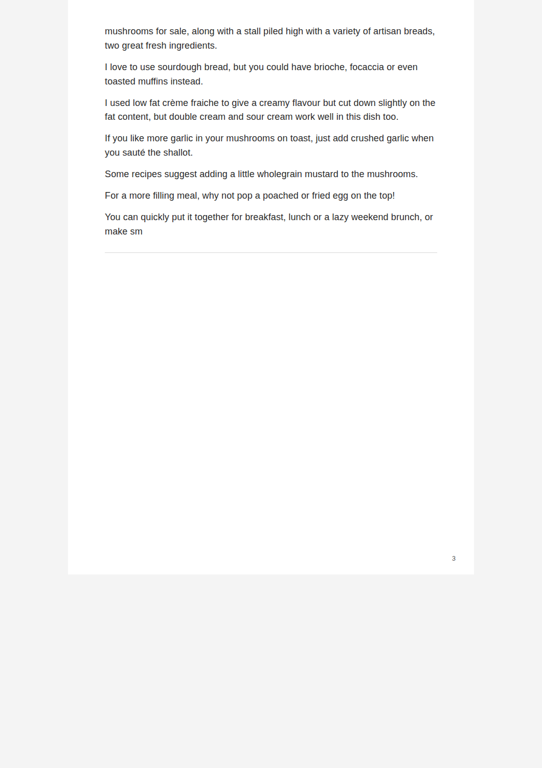mushrooms for sale, along with a stall piled high with a variety of artisan breads, two great fresh ingredients.
I love to use sourdough bread, but you could have brioche, focaccia or even toasted muffins instead.
I used low fat crème fraiche to give a creamy flavour but cut down slightly on the fat content, but double cream and sour cream work well in this dish too.
If you like more garlic in your mushrooms on toast, just add crushed garlic when you sauté the shallot.
Some recipes suggest adding a little wholegrain mustard to the mushrooms.
For a more filling meal, why not pop a poached or fried egg on the top!
You can quickly put it together for breakfast, lunch or a lazy weekend brunch, or make sm
3